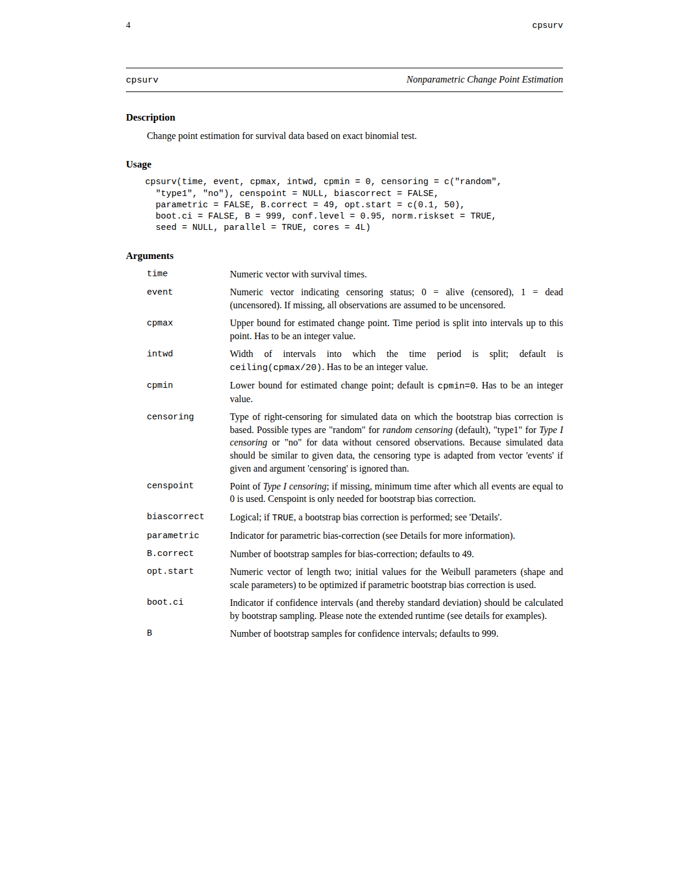4 cpsurv
cpsurv Nonparametric Change Point Estimation
Description
Change point estimation for survival data based on exact binomial test.
Usage
cpsurv(time, event, cpmax, intwd, cpmin = 0, censoring = c("random",
  "type1", "no"), censpoint = NULL, biascorrect = FALSE,
  parametric = FALSE, B.correct = 49, opt.start = c(0.1, 50),
  boot.ci = FALSE, B = 999, conf.level = 0.95, norm.riskset = TRUE,
  seed = NULL, parallel = TRUE, cores = 4L)
Arguments
time
Numeric vector with survival times.
event
Numeric vector indicating censoring status; 0 = alive (censored), 1 = dead (uncensored). If missing, all observations are assumed to be uncensored.
cpmax
Upper bound for estimated change point. Time period is split into intervals up to this point. Has to be an integer value.
intwd
Width of intervals into which the time period is split; default is ceiling(cpmax/20). Has to be an integer value.
cpmin
Lower bound for estimated change point; default is cpmin=0. Has to be an integer value.
censoring
Type of right-censoring for simulated data on which the bootstrap bias correction is based. Possible types are "random" for random censoring (default), "type1" for Type I censoring or "no" for data without censored observations. Because simulated data should be similar to given data, the censoring type is adapted from vector 'events' if given and argument 'censoring' is ignored than.
censpoint
Point of Type I censoring; if missing, minimum time after which all events are equal to 0 is used. Censpoint is only needed for bootstrap bias correction.
biascorrect
Logical; if TRUE, a bootstrap bias correction is performed; see 'Details'.
parametric
Indicator for parametric bias-correction (see Details for more information).
B.correct
Number of bootstrap samples for bias-correction; defaults to 49.
opt.start
Numeric vector of length two; initial values for the Weibull parameters (shape and scale parameters) to be optimized if parametric bootstrap bias correction is used.
boot.ci
Indicator if confidence intervals (and thereby standard deviation) should be calculated by bootstrap sampling. Please note the extended runtime (see details for examples).
B
Number of bootstrap samples for confidence intervals; defaults to 999.